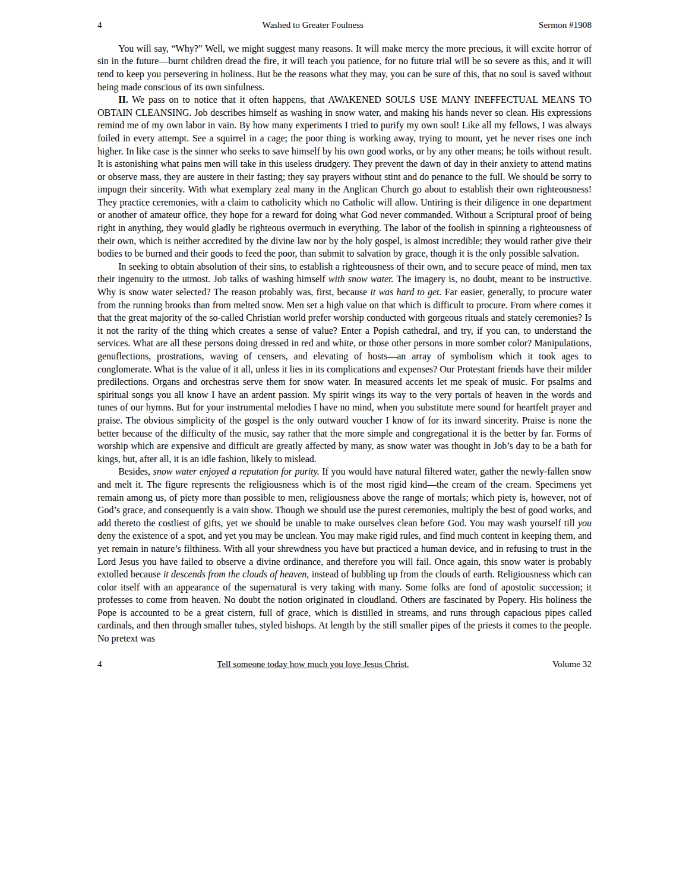4
Washed to Greater Foulness
Sermon #1908
You will say, “Why?” Well, we might suggest many reasons. It will make mercy the more precious, it will excite horror of sin in the future—burnt children dread the fire, it will teach you patience, for no future trial will be so severe as this, and it will tend to keep you persevering in holiness. But be the reasons what they may, you can be sure of this, that no soul is saved without being made conscious of its own sinfulness.
II. We pass on to notice that it often happens, that AWAKENED SOULS USE MANY INEFFECTUAL MEANS TO OBTAIN CLEANSING. Job describes himself as washing in snow water, and making his hands never so clean. His expressions remind me of my own labor in vain. By how many experiments I tried to purify my own soul! Like all my fellows, I was always foiled in every attempt. See a squirrel in a cage; the poor thing is working away, trying to mount, yet he never rises one inch higher. In like case is the sinner who seeks to save himself by his own good works, or by any other means; he toils without result. It is astonishing what pains men will take in this useless drudgery. They prevent the dawn of day in their anxiety to attend matins or observe mass, they are austere in their fasting; they say prayers without stint and do penance to the full. We should be sorry to impugn their sincerity. With what exemplary zeal many in the Anglican Church go about to establish their own righteousness! They practice ceremonies, with a claim to catholicity which no Catholic will allow. Untiring is their diligence in one department or another of amateur office, they hope for a reward for doing what God never commanded. Without a Scriptural proof of being right in anything, they would gladly be righteous overmuch in everything. The labor of the foolish in spinning a righteousness of their own, which is neither accredited by the divine law nor by the holy gospel, is almost incredible; they would rather give their bodies to be burned and their goods to feed the poor, than submit to salvation by grace, though it is the only possible salvation.
In seeking to obtain absolution of their sins, to establish a righteousness of their own, and to secure peace of mind, men tax their ingenuity to the utmost. Job talks of washing himself with snow water. The imagery is, no doubt, meant to be instructive. Why is snow water selected? The reason probably was, first, because it was hard to get. Far easier, generally, to procure water from the running brooks than from melted snow. Men set a high value on that which is difficult to procure. From where comes it that the great majority of the so-called Christian world prefer worship conducted with gorgeous rituals and stately ceremonies? Is it not the rarity of the thing which creates a sense of value? Enter a Popish cathedral, and try, if you can, to understand the services. What are all these persons doing dressed in red and white, or those other persons in more somber color? Manipulations, genuflections, prostrations, waving of censers, and elevating of hosts—an array of symbolism which it took ages to conglomerate. What is the value of it all, unless it lies in its complications and expenses? Our Protestant friends have their milder predilections. Organs and orchestras serve them for snow water. In measured accents let me speak of music. For psalms and spiritual songs you all know I have an ardent passion. My spirit wings its way to the very portals of heaven in the words and tunes of our hymns. But for your instrumental melodies I have no mind, when you substitute mere sound for heartfelt prayer and praise. The obvious simplicity of the gospel is the only outward voucher I know of for its inward sincerity. Praise is none the better because of the difficulty of the music, say rather that the more simple and congregational it is the better by far. Forms of worship which are expensive and difficult are greatly affected by many, as snow water was thought in Job’s day to be a bath for kings, but, after all, it is an idle fashion, likely to mislead.
Besides, snow water enjoyed a reputation for purity. If you would have natural filtered water, gather the newly-fallen snow and melt it. The figure represents the religiousness which is of the most rigid kind—the cream of the cream. Specimens yet remain among us, of piety more than possible to men, religiousness above the range of mortals; which piety is, however, not of God’s grace, and consequently is a vain show. Though we should use the purest ceremonies, multiply the best of good works, and add thereto the costliest of gifts, yet we should be unable to make ourselves clean before God. You may wash yourself till you deny the existence of a spot, and yet you may be unclean. You may make rigid rules, and find much content in keeping them, and yet remain in nature’s filthiness. With all your shrewdness you have but practiced a human device, and in refusing to trust in the Lord Jesus you have failed to observe a divine ordinance, and therefore you will fail. Once again, this snow water is probably extolled because it descends from the clouds of heaven, instead of bubbling up from the clouds of earth. Religiousness which can color itself with an appearance of the supernatural is very taking with many. Some folks are fond of apostolic succession; it professes to come from heaven. No doubt the notion originated in cloudland. Others are fascinated by Popery. His holiness the Pope is accounted to be a great cistern, full of grace, which is distilled in streams, and runs through capacious pipes called cardinals, and then through smaller tubes, styled bishops. At length by the still smaller pipes of the priests it comes to the people. No pretext was
4
Tell someone today how much you love Jesus Christ.
Volume 32